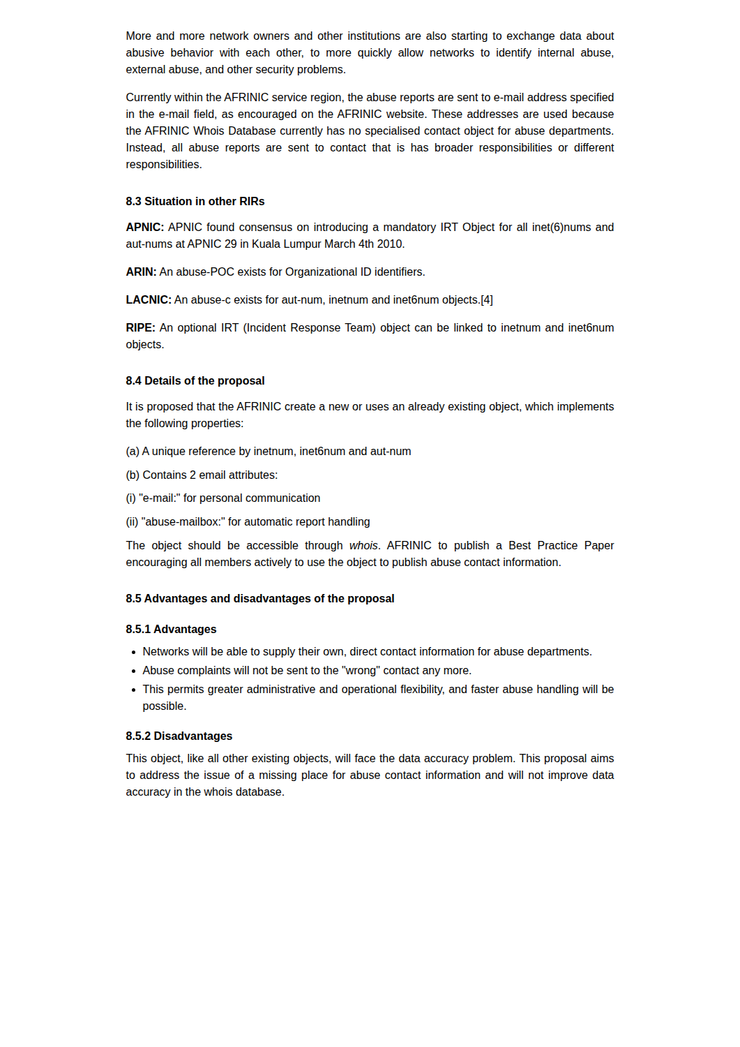More and more network owners and other institutions are also starting to exchange data about abusive behavior with each other, to more quickly allow networks to identify internal abuse, external abuse, and other security problems.
Currently within the AFRINIC service region, the abuse reports are sent to e-mail address specified in the e-mail field, as encouraged on the AFRINIC website. These addresses are used because the AFRINIC Whois Database currently has no specialised contact object for abuse departments. Instead, all abuse reports are sent to contact that is has broader responsibilities or different responsibilities.
8.3 Situation in other RIRs
APNIC: APNIC found consensus on introducing a mandatory IRT Object for all inet(6)nums and aut-nums at APNIC 29 in Kuala Lumpur March 4th 2010.
ARIN: An abuse-POC exists for Organizational ID identifiers.
LACNIC: An abuse-c exists for aut-num, inetnum and inet6num objects.[4]
RIPE: An optional IRT (Incident Response Team) object can be linked to inetnum and inet6num objects.
8.4 Details of the proposal
It is proposed that the AFRINIC create a new or uses an already existing object, which implements the following properties:
(a) A unique reference by inetnum, inet6num and aut-num
(b) Contains 2 email attributes:
(i) "e-mail:" for personal communication
(ii) "abuse-mailbox:" for automatic report handling
The object should be accessible through whois. AFRINIC to publish a Best Practice Paper encouraging all members actively to use the object to publish abuse contact information.
8.5 Advantages and disadvantages of the proposal
8.5.1 Advantages
Networks will be able to supply their own, direct contact information for abuse departments.
Abuse complaints will not be sent to the "wrong" contact any more.
This permits greater administrative and operational flexibility, and faster abuse handling will be possible.
8.5.2 Disadvantages
This object, like all other existing objects, will face the data accuracy problem. This proposal aims to address the issue of a missing place for abuse contact information and will not improve data accuracy in the whois database.